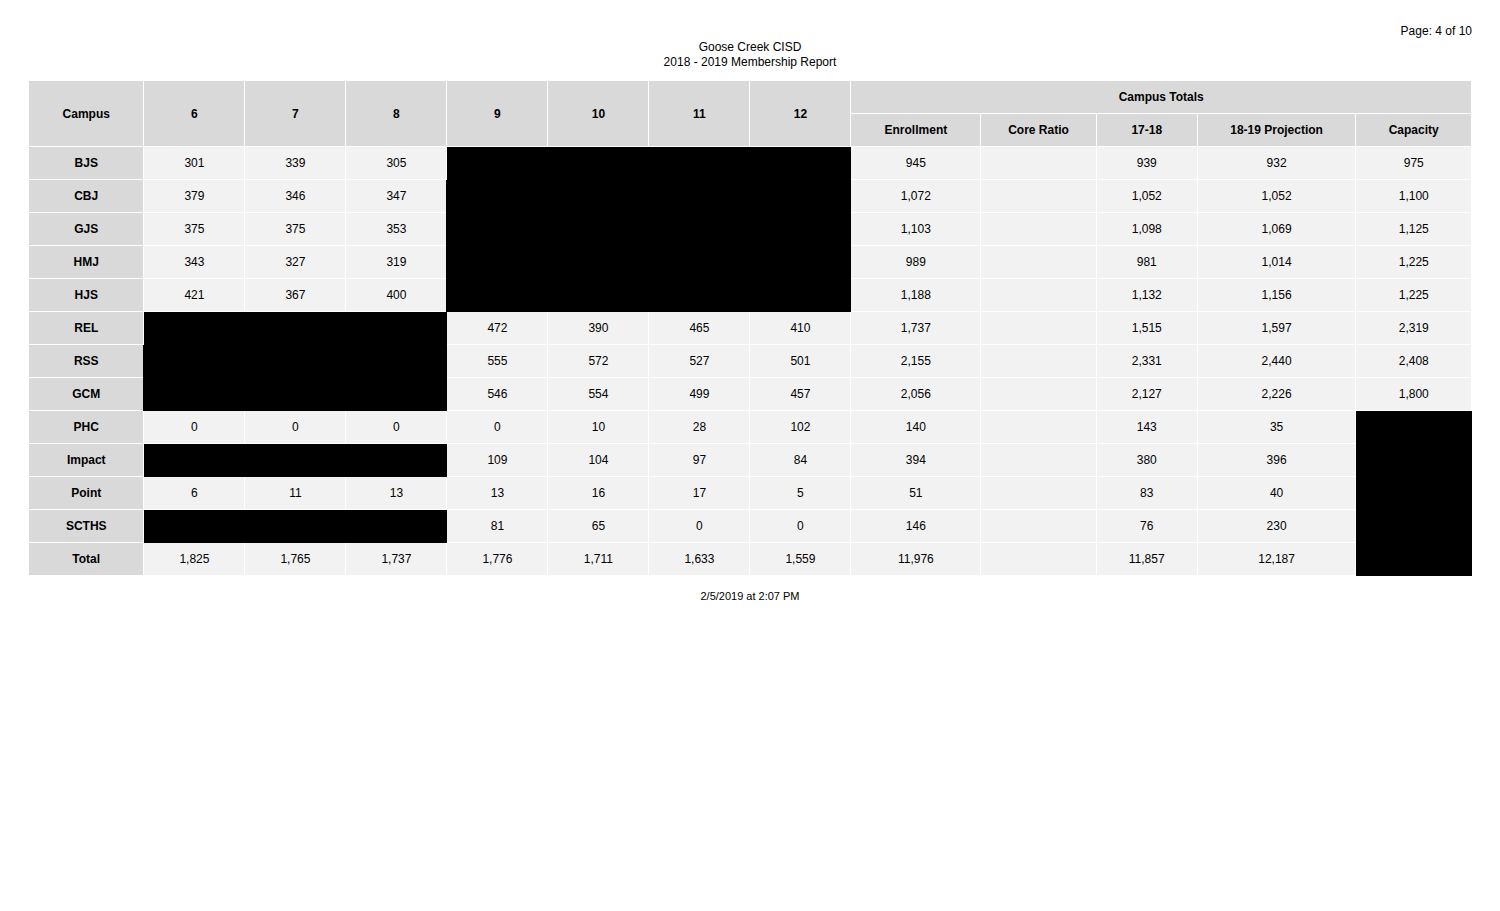Page: 4 of 10
Goose Creek CISD
2018 - 2019 Membership Report
| Campus | 6 | 7 | 8 | 9 | 10 | 11 | 12 | Campus Totals |
| --- | --- | --- | --- | --- | --- | --- | --- | --- |
| Enrollment | Core Ratio | 17-18 | 18-19 Projection | Capacity |
| BJS | 301 | 339 | 305 | | | | | 945 | | 939 | 932 | 975 |
| CBJ | 379 | 346 | 347 | 1,072 | | 1,052 | 1,052 | 1,100 |
| GJS | 375 | 375 | 353 | 1,103 | | 1,098 | 1,069 | 1,125 |
| HMJ | 343 | 327 | 319 | 989 | | 981 | 1,014 | 1,225 |
| HJS | 421 | 367 | 400 | 1,188 | | 1,132 | 1,156 | 1,225 |
| REL | | | | 472 | 390 | 465 | 410 | 1,737 | | 1,515 | 1,597 | 2,319 |
| RSS | 555 | 572 | 527 | 501 | 2,155 | | 2,331 | 2,440 | 2,408 |
| GCM | 546 | 554 | 499 | 457 | 2,056 | | 2,127 | 2,226 | 1,800 |
| PHC | 0 | 0 | 0 | 0 | 10 | 28 | 102 | 140 | | 143 | 35 | |
| Impact | | | | 109 | 104 | 97 | 84 | 394 | | 380 | 396 | |
| Point | 6 | 11 | 13 | 13 | 16 | 17 | 5 | 51 | | 83 | 40 | |
| SCTHS | | | | 81 | 65 | 0 | 0 | 146 | | 76 | 230 | |
| Total | 1,825 | 1,765 | 1,737 | 1,776 | 1,711 | 1,633 | 1,559 | 11,976 | | 11,857 | 12,187 | |
2/5/2019 at 2:07 PM